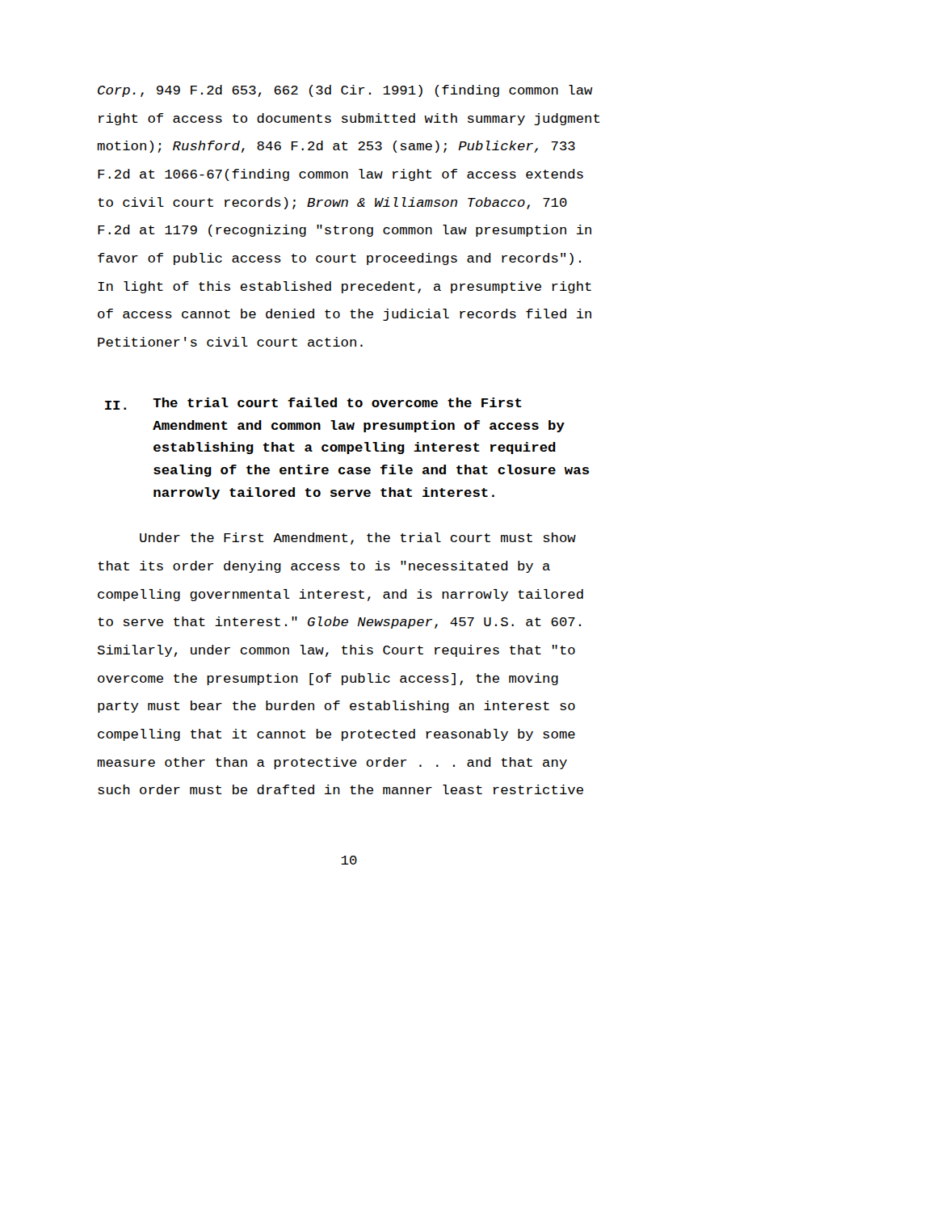Corp., 949 F.2d 653, 662 (3d Cir. 1991) (finding common law right of access to documents submitted with summary judgment motion); Rushford, 846 F.2d at 253 (same); Publicker, 733 F.2d at 1066-67(finding common law right of access extends to civil court records); Brown & Williamson Tobacco, 710 F.2d at 1179 (recognizing "strong common law presumption in favor of public access to court proceedings and records"). In light of this established precedent, a presumptive right of access cannot be denied to the judicial records filed in Petitioner's civil court action.
II.
The trial court failed to overcome the First Amendment and common law presumption of access by establishing that a compelling interest required sealing of the entire case file and that closure was narrowly tailored to serve that interest.
Under the First Amendment, the trial court must show that its order denying access to is "necessitated by a compelling governmental interest, and is narrowly tailored to serve that interest." Globe Newspaper, 457 U.S. at 607. Similarly, under common law, this Court requires that "to overcome the presumption [of public access], the moving party must bear the burden of establishing an interest so compelling that it cannot be protected reasonably by some measure other than a protective order . . . and that any such order must be drafted in the manner least restrictive
10